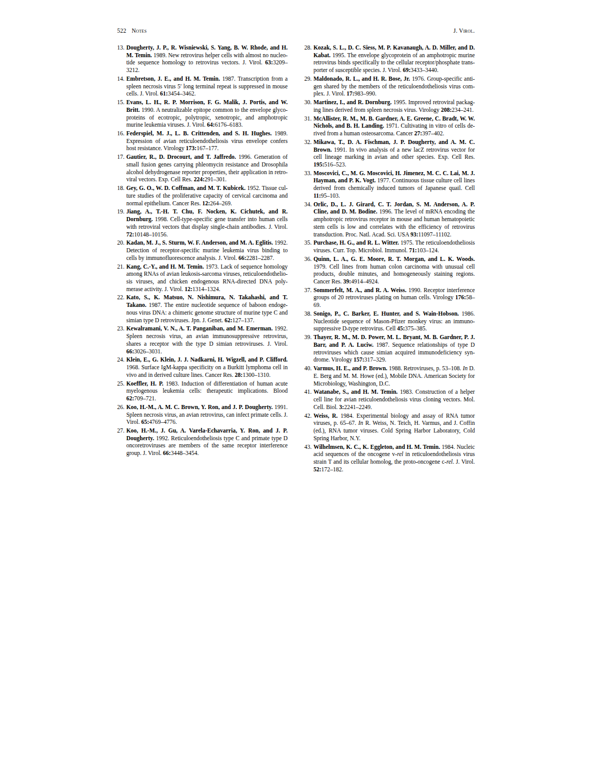522 Notes
J. Virol.
13. Dougherty, J. P., R. Wisniewski, S. Yang, B. W. Rhode, and H. M. Temin. 1989. New retrovirus helper cells with almost no nucleotide sequence homology to retrovirus vectors. J. Virol. 63: 3209–3212.
14. Embretson, J. E., and H. M. Temin. 1987. Transcription from a spleen necrosis virus 5′ long terminal repeat is suppressed in mouse cells. J. Virol. 61: 3454–3462.
15. Evans, L. H., R. P. Morrison, F. G. Malik, J. Portis, and W. Britt. 1990. A neutralizable epitope common to the envelope glycoproteins of ecotropic, polytropic, xenotropic, and amphotropic murine leukemia viruses. J. Virol. 64: 6176–6183.
16. Federspiel, M. J., L. B. Crittenden, and S. H. Hughes. 1989. Expression of avian reticuloendotheliosis virus envelope confers host resistance. Virology 173: 167–177.
17. Gautier, R., D. Drocourt, and T. Jaffredo. 1996. Generation of small fusion genes carrying phleomycin resistance and Drosophila alcohol dehydrogenase reporter properties, their application in retroviral vectors. Exp. Cell Res. 224: 291–301.
18. Gey, G. O., W. D. Coffman, and M. T. Kubicek. 1952. Tissue culture studies of the proliferative capacity of cervical carcinoma and normal epithelium. Cancer Res. 12: 264–269.
19. Jiang, A., T.-H. T. Chu, F. Nocken, K. Cichutek, and R. Dornburg. 1998. Cell-type-specific gene transfer into human cells with retroviral vectors that display single-chain antibodies. J. Virol. 72: 10148–10156.
20. Kadan, M. J., S. Sturm, W. F. Anderson, and M. A. Eglitis. 1992. Detection of receptor-specific murine leukemia virus binding to cells by immunofluorescence analysis. J. Virol. 66: 2281–2287.
21. Kang, C.-Y., and H. M. Temin. 1973. Lack of sequence homology among RNAs of avian leukosis-sarcoma viruses, reticuloendotheliosis viruses, and chicken endogenous RNA-directed DNA polymerase activity. J. Virol. 12: 1314–1324.
22. Kato, S., K. Matsuo, N. Nishimura, N. Takahashi, and T. Takano. 1987. The entire nucleotide sequence of baboon endogenous virus DNA: a chimeric genome structure of murine type C and simian type D retroviruses. Jpn. J. Genet. 62: 127–137.
23. Kewalramani, V. N., A. T. Panganiban, and M. Emerman. 1992. Spleen necrosis virus, an avian immunosuppressive retrovirus, shares a receptor with the type D simian retroviruses. J. Virol. 66: 3026–3031.
24. Klein, E., G. Klein, J. J. Nadkarni, H. Wigzell, and P. Clifford. 1968. Surface IgM-kappa specificity on a Burkitt lymphoma cell in vivo and in derived culture lines. Cancer Res. 28: 1300–1310.
25. Koeffler, H. P. 1983. Induction of differentiation of human acute myelogenous leukemia cells: therapeutic implications. Blood 62: 709–721.
26. Koo, H.-M., A. M. C. Brown, Y. Ron, and J. P. Dougherty. 1991. Spleen necrosis virus, an avian retrovirus, can infect primate cells. J. Virol. 65: 4769–4776.
27. Koo, H.-M., J. Gu, A. Varela-Echavarria, Y. Ron, and J. P. Dougherty. 1992. Reticuloendotheliosis type C and primate type D oncoretroviruses are members of the same receptor interference group. J. Virol. 66: 3448–3454.
28. Kozak, S. L., D. C. Siess, M. P. Kavanaugh, A. D. Miller, and D. Kabat. 1995. The envelope glycoprotein of an amphotropic murine retrovirus binds specifically to the cellular receptor/phosphate transporter of susceptible species. J. Virol. 69: 3433–3440.
29. Maldonado, R. L., and H. R. Bose, Jr. 1976. Group-specific antigen shared by the members of the reticuloendotheliosis virus complex. J. Virol. 17: 983–990.
30. Martinez, I., and R. Dornburg. 1995. Improved retroviral packaging lines derived from spleen necrosis virus. Virology 208: 234–241.
31. McAllister, R. M., M. B. Gardner, A. E. Greene, C. Bradt, W. W. Nichols, and B. H. Landing. 1971. Cultivating in vitro of cells derived from a human osteosarcoma. Cancer 27: 397–402.
32. Mikawa, T., D. A. Fischman, J. P. Dougherty, and A. M. C. Brown. 1991. In vivo analysis of a new lacZ retrovirus vector for cell lineage marking in avian and other species. Exp. Cell Res. 195: 516–523.
33. Moscovici, C., M. G. Moscovici, H. Jimenez, M. C. C. Lai, M. J. Hayman, and P. K. Vogt. 1977. Continuous tissue culture cell lines derived from chemically induced tumors of Japanese quail. Cell 11: 95–103.
34. Orlic, D., L. J. Girard, C. T. Jordan, S. M. Anderson, A. P. Cline, and D. M. Bodine. 1996. The level of mRNA encoding the amphotropic retrovirus receptor in mouse and human hematopoietic stem cells is low and correlates with the efficiency of retrovirus transduction. Proc. Natl. Acad. Sci. USA 93: 11097–11102.
35. Purchase, H. G., and R. L. Witter. 1975. The reticuloendotheliosis viruses. Curr. Top. Microbiol. Immunol. 71: 103–124.
36. Quinn, L. A., G. E. Moore, R. T. Morgan, and L. K. Woods. 1979. Cell lines from human colon carcinoma with unusual cell products, double minutes, and homogeneously staining regions. Cancer Res. 39: 4914–4924.
37. Sommerfelt, M. A., and R. A. Weiss. 1990. Receptor interference groups of 20 retroviruses plating on human cells. Virology 176: 58–69.
38. Sonigo, P., C. Barker, E. Hunter, and S. Wain-Hobson. 1986. Nucleotide sequence of Mason-Pfizer monkey virus: an immunosuppressive D-type retrovirus. Cell 45: 375–385.
39. Thayer, R. M., M. D. Power, M. L. Bryant, M. B. Gardner, P. J. Barr, and P. A. Luciw. 1987. Sequence relationships of type D retroviruses which cause simian acquired immunodeficiency syndrome. Virology 157: 317–329.
40. Varmus, H. E., and P. Brown. 1988. Retroviruses, p. 53–108. In D. E. Berg and M. M. Howe (ed.), Mobile DNA. American Society for Microbiology, Washington, D.C.
41. Watanabe, S., and H. M. Temin. 1983. Construction of a helper cell line for avian reticuloendotheliosis virus cloning vectors. Mol. Cell. Biol. 3: 2241–2249.
42. Weiss, R. 1984. Experimental biology and assay of RNA tumor viruses, p. 65–67. In R. Weiss, N. Teich, H. Varmus, and J. Coffin (ed.), RNA tumor viruses. Cold Spring Harbor Laboratory, Cold Spring Harbor, N.Y.
43. Wilhelmsen, K. C., K. Eggleton, and H. M. Temin. 1984. Nucleic acid sequences of the oncogene v-rel in reticuloendotheliosis virus strain T and its cellular homolog, the proto-oncogene c-rel. J. Virol. 52: 172–182.